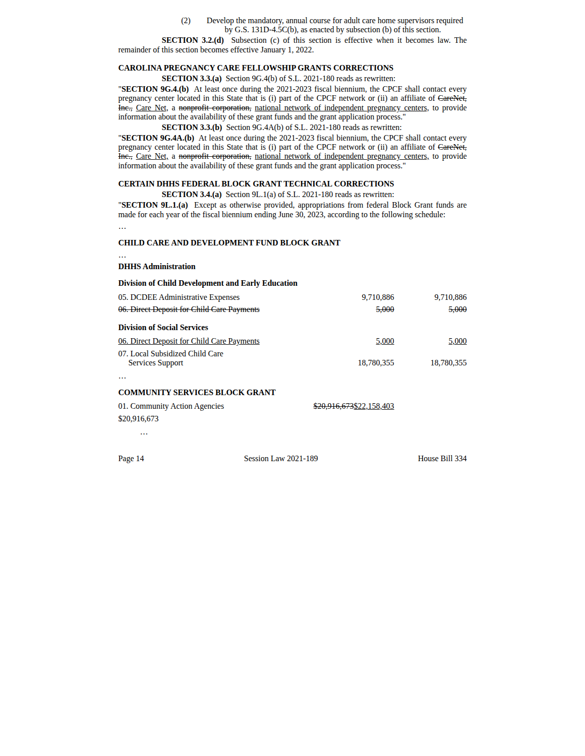(2)  Develop the mandatory, annual course for adult care home supervisors required by G.S. 131D-4.5C(b), as enacted by subsection (b) of this section.
SECTION 3.2.(d) Subsection (c) of this section is effective when it becomes law. The remainder of this section becomes effective January 1, 2022.
CAROLINA PREGNANCY CARE FELLOWSHIP GRANTS CORRECTIONS
SECTION 3.3.(a) Section 9G.4(b) of S.L. 2021-180 reads as rewritten:
"SECTION 9G.4.(b) At least once during the 2021-2023 fiscal biennium, the CPCF shall contact every pregnancy center located in this State that is (i) part of the CPCF network or (ii) an affiliate of CareNet, Inc., Care Net, a nonprofit corporation, national network of independent pregnancy centers, to provide information about the availability of these grant funds and the grant application process."
SECTION 3.3.(b) Section 9G.4A(b) of S.L. 2021-180 reads as rewritten:
"SECTION 9G.4A.(b) At least once during the 2021-2023 fiscal biennium, the CPCF shall contact every pregnancy center located in this State that is (i) part of the CPCF network or (ii) an affiliate of CareNet, Inc., Care Net, a nonprofit corporation, national network of independent pregnancy centers, to provide information about the availability of these grant funds and the grant application process."
CERTAIN DHHS FEDERAL BLOCK GRANT TECHNICAL CORRECTIONS
SECTION 3.4.(a) Section 9L.1(a) of S.L. 2021-180 reads as rewritten:
"SECTION 9L.1.(a) Except as otherwise provided, appropriations from federal Block Grant funds are made for each year of the fiscal biennium ending June 30, 2023, according to the following schedule:
…
CHILD CARE AND DEVELOPMENT FUND BLOCK GRANT
…
DHHS Administration
Division of Child Development and Early Education
| 05. DCDEE Administrative Expenses | 9,710,886 | 9,710,886 |
| 06. Direct Deposit for Child Care Payments | 5,000 | 5,000 |
Division of Social Services
| 06. Direct Deposit for Child Care Payments | 5,000 | 5,000 |
| 07. Local Subsidized Child Care Services Support | 18,780,355 | 18,780,355 |
…
COMMUNITY SERVICES BLOCK GRANT
| 01. Community Action Agencies | $20,916,673 $22,158,403 | |
| $20,916,673 | | |
…
Page 14
Session Law 2021-189
House Bill 334